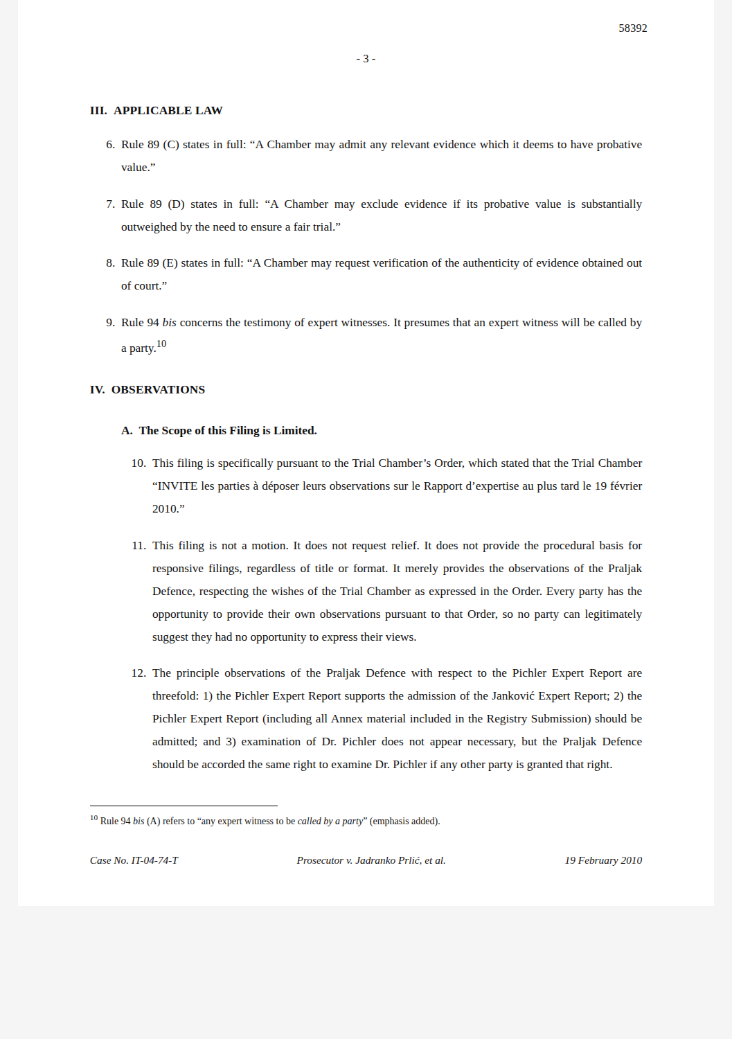58392
- 3 -
III. Applicable Law
6. Rule 89 (C) states in full: “A Chamber may admit any relevant evidence which it deems to have probative value.”
7. Rule 89 (D) states in full: “A Chamber may exclude evidence if its probative value is substantially outweighed by the need to ensure a fair trial.”
8. Rule 89 (E) states in full: “A Chamber may request verification of the authenticity of evidence obtained out of court.”
9. Rule 94 bis concerns the testimony of expert witnesses. It presumes that an expert witness will be called by a party.10
IV. Observations
A. The Scope of this Filing is Limited.
10. This filing is specifically pursuant to the Trial Chamber’s Order, which stated that the Trial Chamber “INVITE les parties à déposer leurs observations sur le Rapport d’expertise au plus tard le 19 février 2010.”
11. This filing is not a motion. It does not request relief. It does not provide the procedural basis for responsive filings, regardless of title or format. It merely provides the observations of the Praljak Defence, respecting the wishes of the Trial Chamber as expressed in the Order. Every party has the opportunity to provide their own observations pursuant to that Order, so no party can legitimately suggest they had no opportunity to express their views.
12. The principle observations of the Praljak Defence with respect to the Pichler Expert Report are threefold: 1) the Pichler Expert Report supports the admission of the Janković Expert Report; 2) the Pichler Expert Report (including all Annex material included in the Registry Submission) should be admitted; and 3) examination of Dr. Pichler does not appear necessary, but the Praljak Defence should be accorded the same right to examine Dr. Pichler if any other party is granted that right.
10 Rule 94 bis (A) refers to “any expert witness to be called by a party” (emphasis added).
Case No. IT-04-74-T Prosecutor v. Jadranko Prlić, et al. 19 February 2010